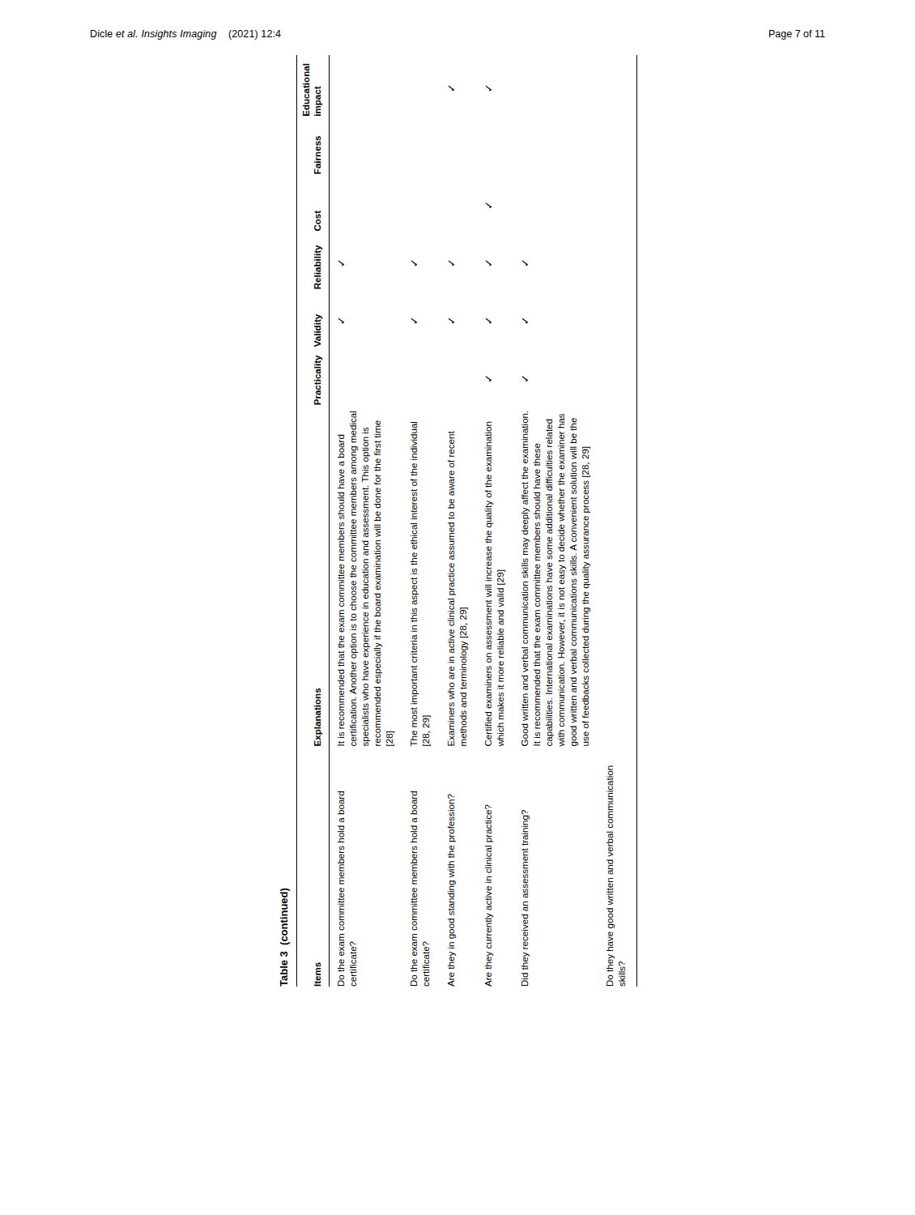Dicle et al. Insights Imaging (2021) 12:4
Page 7 of 11
Table 3 (continued)
| Items | Explanations | Practicality | Validity | Reliability | Cost | Fairness | Educational impact |
| --- | --- | --- | --- | --- | --- | --- | --- |
| Do the exam committee members hold a board certificate? | It is recommended that the exam committee members should have a board certification. Another option is to choose the committee members among medical specialists who have experience in education and assessment. This option is recommended especially if the board examination will be done for the first time [28] | | ✓ | ✓ | | | |
| Do the exam committee members hold a board certificate? | The most important criteria in this aspect is the ethical interest of the individual [28, 29] | | ✓ | ✓ | | | |
| Are they in good standing with the profession? | Examiners who are in active clinical practice assumed to be aware of recent methods and terminology [28, 29] | | ✓ | ✓ | | | ✓ |
| Are they currently active in clinical practice? | Certified examiners on assessment will increase the quality of the examination which makes it more reliable and valid [29] | ✓ | ✓ | ✓ | ✓ | | ✓ |
| Did they received an assessment training? | Good written and verbal communication skills may deeply affect the examination. It is recommended that the exam committee members should have these capabilities. International examinations have some additional difficulties related with communication. However, it is not easy to decide whether the examiner has good written and verbal communications skills. A convenient solution will be the use of feedbacks collected during the quality assurance process [28, 29] | ✓ | ✓ | ✓ | | | |
| Do they have good written and verbal communication skills? | | | | | | | |